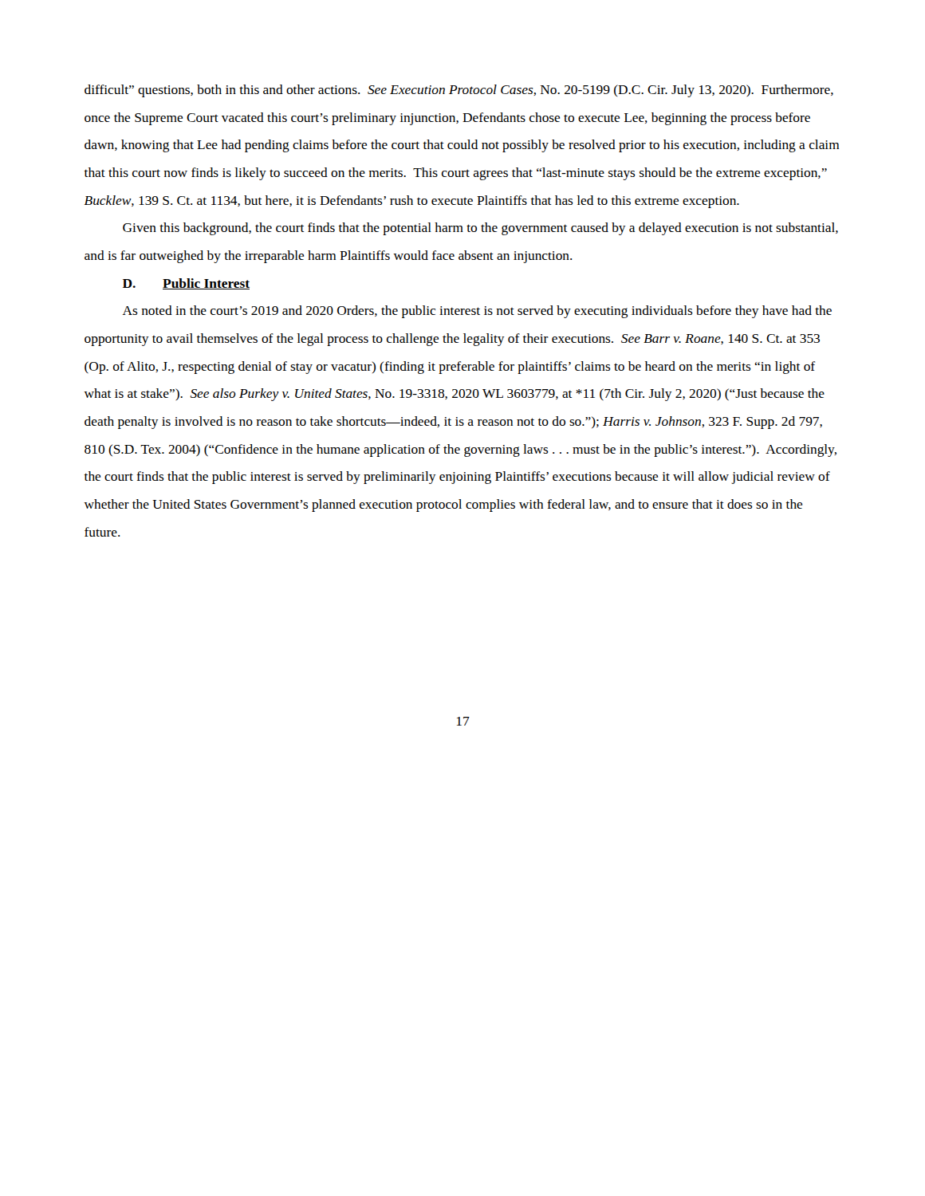difficult” questions, both in this and other actions. See Execution Protocol Cases, No. 20-5199 (D.C. Cir. July 13, 2020). Furthermore, once the Supreme Court vacated this court’s preliminary injunction, Defendants chose to execute Lee, beginning the process before dawn, knowing that Lee had pending claims before the court that could not possibly be resolved prior to his execution, including a claim that this court now finds is likely to succeed on the merits. This court agrees that “last-minute stays should be the extreme exception,” Bucklew, 139 S. Ct. at 1134, but here, it is Defendants’ rush to execute Plaintiffs that has led to this extreme exception.
Given this background, the court finds that the potential harm to the government caused by a delayed execution is not substantial, and is far outweighed by the irreparable harm Plaintiffs would face absent an injunction.
D. Public Interest
As noted in the court’s 2019 and 2020 Orders, the public interest is not served by executing individuals before they have had the opportunity to avail themselves of the legal process to challenge the legality of their executions. See Barr v. Roane, 140 S. Ct. at 353 (Op. of Alito, J., respecting denial of stay or vacatur) (finding it preferable for plaintiffs’ claims to be heard on the merits “in light of what is at stake”). See also Purkey v. United States, No. 19-3318, 2020 WL 3603779, at *11 (7th Cir. July 2, 2020) (“Just because the death penalty is involved is no reason to take shortcuts—indeed, it is a reason not to do so.”); Harris v. Johnson, 323 F. Supp. 2d 797, 810 (S.D. Tex. 2004) (“Confidence in the humane application of the governing laws . . . must be in the public’s interest.”). Accordingly, the court finds that the public interest is served by preliminarily enjoining Plaintiffs’ executions because it will allow judicial review of whether the United States Government’s planned execution protocol complies with federal law, and to ensure that it does so in the future.
17